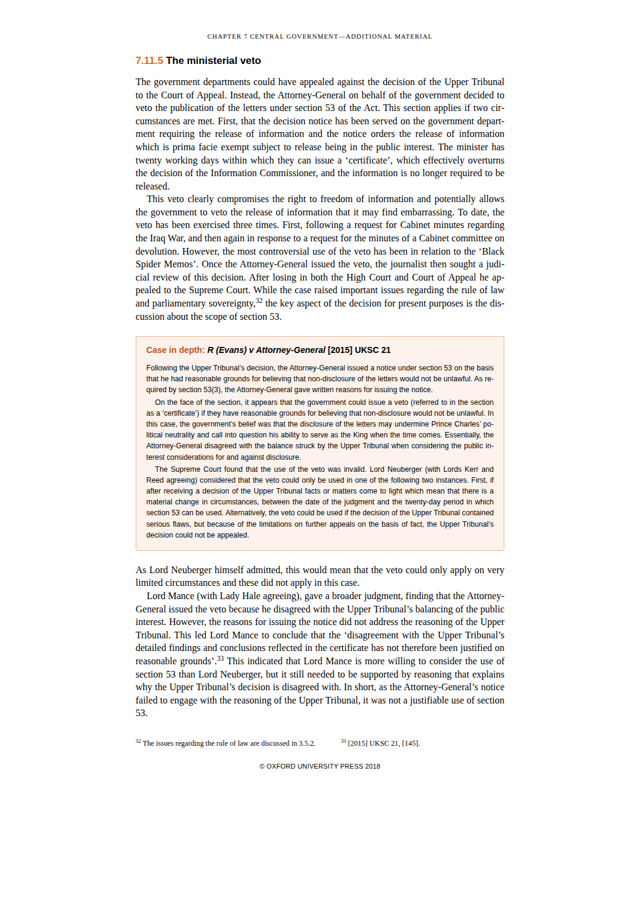CHAPTER 7 CENTRAL GOVERNMENT—ADDITIONAL MATERIAL
7.11.5 The ministerial veto
The government departments could have appealed against the decision of the Upper Tribunal to the Court of Appeal. Instead, the Attorney-General on behalf of the government decided to veto the publication of the letters under section 53 of the Act. This section applies if two circumstances are met. First, that the decision notice has been served on the government department requiring the release of information and the notice orders the release of information which is prima facie exempt subject to release being in the public interest. The minister has twenty working days within which they can issue a ‘certificate’, which effectively overturns the decision of the Information Commissioner, and the information is no longer required to be released.
This veto clearly compromises the right to freedom of information and potentially allows the government to veto the release of information that it may find embarrassing. To date, the veto has been exercised three times. First, following a request for Cabinet minutes regarding the Iraq War, and then again in response to a request for the minutes of a Cabinet committee on devolution. However, the most controversial use of the veto has been in relation to the ‘Black Spider Memos’. Once the Attorney-General issued the veto, the journalist then sought a judicial review of this decision. After losing in both the High Court and Court of Appeal he appealed to the Supreme Court. While the case raised important issues regarding the rule of law and parliamentary sovereignty,32 the key aspect of the decision for present purposes is the discussion about the scope of section 53.
Case in depth: R (Evans) v Attorney-General [2015] UKSC 21
Following the Upper Tribunal’s decision, the Attorney-General issued a notice under section 53 on the basis that he had reasonable grounds for believing that non-disclosure of the letters would not be unlawful. As required by section 53(3), the Attorney-General gave written reasons for issuing the notice.
On the face of the section, it appears that the government could issue a veto (referred to in the section as a ‘certificate’) if they have reasonable grounds for believing that non-disclosure would not be unlawful. In this case, the government’s belief was that the disclosure of the letters may undermine Prince Charles’ political neutrality and call into question his ability to serve as the King when the time comes. Essentially, the Attorney-General disagreed with the balance struck by the Upper Tribunal when considering the public interest considerations for and against disclosure.
The Supreme Court found that the use of the veto was invalid. Lord Neuberger (with Lords Kerr and Reed agreeing) considered that the veto could only be used in one of the following two instances. First, if after receiving a decision of the Upper Tribunal facts or matters come to light which mean that there is a material change in circumstances, between the date of the judgment and the twenty-day period in which section 53 can be used. Alternatively, the veto could be used if the decision of the Upper Tribunal contained serious flaws, but because of the limitations on further appeals on the basis of fact, the Upper Tribunal’s decision could not be appealed.
As Lord Neuberger himself admitted, this would mean that the veto could only apply on very limited circumstances and these did not apply in this case.
Lord Mance (with Lady Hale agreeing), gave a broader judgment, finding that the Attorney-General issued the veto because he disagreed with the Upper Tribunal’s balancing of the public interest. However, the reasons for issuing the notice did not address the reasoning of the Upper Tribunal. This led Lord Mance to conclude that the ‘disagreement with the Upper Tribunal’s detailed findings and conclusions reflected in the certificate has not therefore been justified on reasonable grounds’.33 This indicated that Lord Mance is more willing to consider the use of section 53 than Lord Neuberger, but it still needed to be supported by reasoning that explains why the Upper Tribunal’s decision is disagreed with. In short, as the Attorney-General’s notice failed to engage with the reasoning of the Upper Tribunal, it was not a justifiable use of section 53.
32 The issues regarding the rule of law are discussed in 3.5.2.
33 [2015] UKSC 21, [145].
© OXFORD UNIVERSITY PRESS 2018